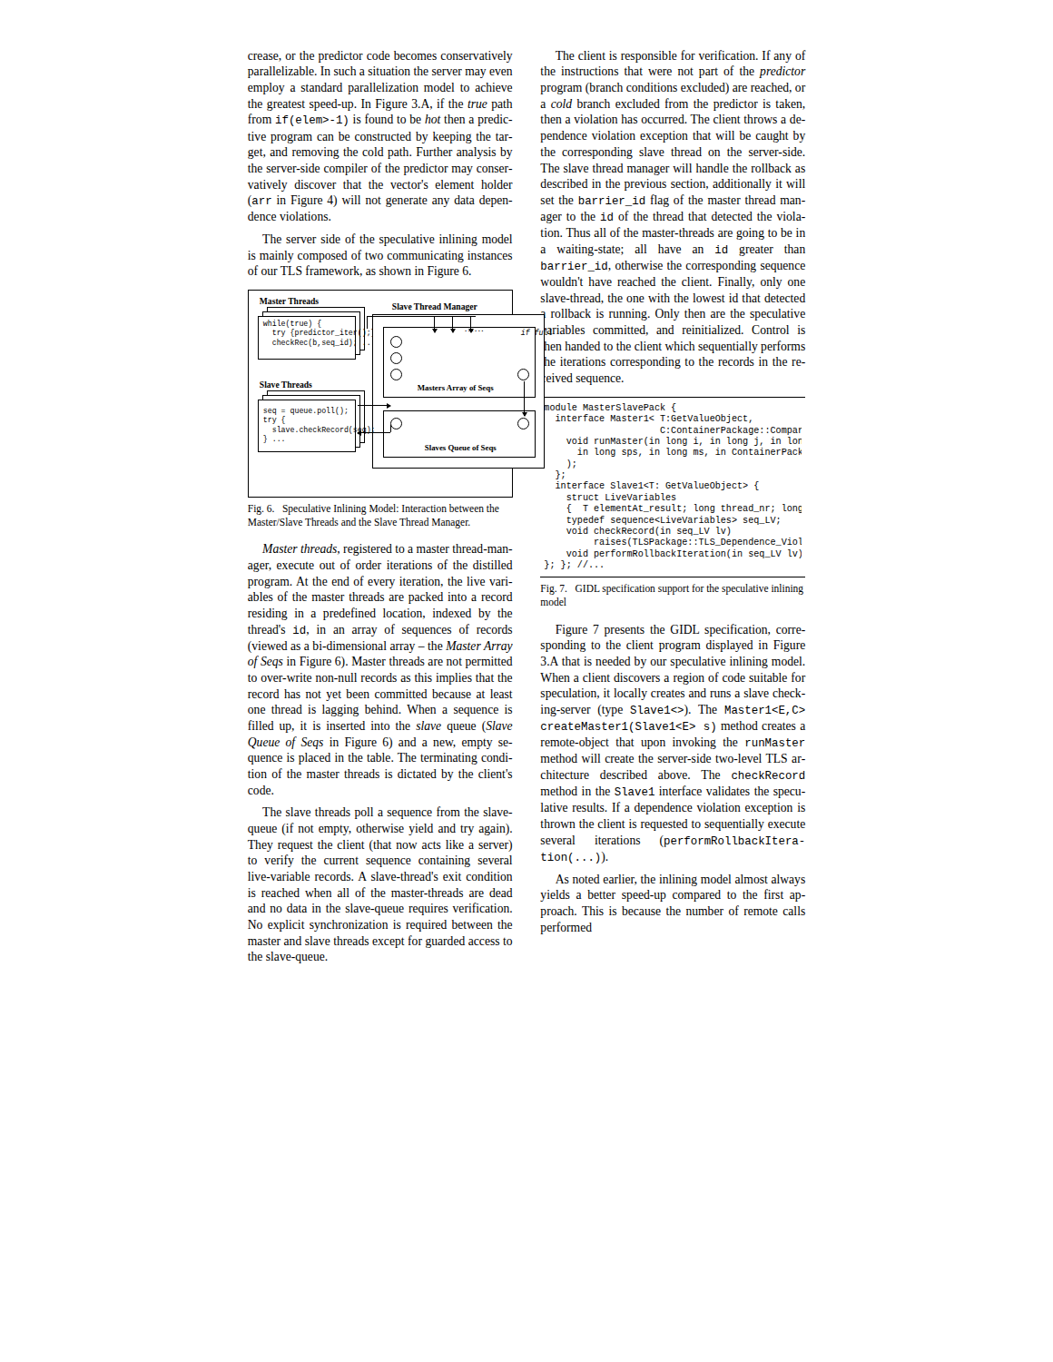crease, or the predictor code becomes conservatively parallelizable. In such a situation the server may even employ a standard parallelization model to achieve the greatest speed-up. In Figure 3.A, if the true path from if(elem>-1) is found to be hot then a predictive program can be constructed by keeping the target, and removing the cold path. Further analysis by the server-side compiler of the predictor may conservatively discover that the vector's element holder (arr in Figure 4) will not generate any data dependence violations.
The server side of the speculative inlining model is mainly composed of two communicating instances of our TLS framework, as shown in Figure 6.
Master Threads
while(true) { try {predictor_iter();} checkRec(b,seq_id); ...
Slave Thread Manager
Masters Array of Seqs
......
if full
Slaves Queue of Seqs
Slave Threads
seq = queue.poll(); try { slave.checkRecord(seq); } ...
Fig. 6. Speculative Inlining Model: Interaction between the Master/Slave Threads and the Slave Thread Manager.
Master threads, registered to a master thread-manager, execute out of order iterations of the distilled program. At the end of every iteration, the live variables of the master threads are packed into a record residing in a predefined location, indexed by the thread's id, in an array of sequences of records (viewed as a bi-dimensional array – the Master Array of Seqs in Figure 6). Master threads are not permitted to over-write non-null records as this implies that the record has not yet been committed because at least one thread is lagging behind. When a sequence is filled up, it is inserted into the slave queue (Slave Queue of Seqs in Figure 6) and a new, empty sequence is placed in the table. The terminating condition of the master threads is dictated by the client's code.
The slave threads poll a sequence from the slave-queue (if not empty, otherwise yield and try again). They request the client (that now acts like a server) to verify the current sequence containing several live-variable records. A slave-thread's exit condition is reached when all of the master-threads are dead and no data in the slave-queue requires verification. No explicit synchronization is required between the master and slave threads except for guarded access to the slave-queue.
The client is responsible for verification. If any of the instructions that were not part of the predictor program (branch conditions excluded) are reached, or a cold branch excluded from the predictor is taken, then a violation has occurred. The client throws a dependence violation exception that will be caught by the corresponding slave thread on the server-side. The slave thread manager will handle the rollback as described in the previous section, additionally it will set the barrier_id flag of the master thread manager to the id of the thread that detected the violation. Thus all of the master-threads are going to be in a waiting-state; all have an id greater than barrier_id, otherwise the corresponding sequence wouldn't have reached the client. Finally, only one slave-thread, the one with the lowest id that detected a rollback is running. Only then are the speculative variables committed, and reinitialized. Control is then handed to the client which sequentially performs the iterations corresponding to the records in the received sequence.
module MasterSlavePack {
  interface Master1< T:GetValueObject,
                     C:ContainerPackage::Comparator<T> >{
    void runMaster(in long i, in long j, in long s, in long l,
      in long sps, in long ms, in ContainerPackage::Vector<T, C> v
    );
  };
  interface Slave1<T: GetValueObject> {
    struct LiveVariables
    {  T elementAt_result; long thread_nr; long getValue_result;  };
    typedef sequence<LiveVariables> seq_LV;
    void checkRecord(in seq_LV lv)
         raises(TLSPackage::TLS_Dependence_Violation);
    void performRollbackIteration(in seq_LV lv);
}; }; //...
Fig. 7. GIDL specification support for the speculative inlining model
Figure 7 presents the GIDL specification, corresponding to the client program displayed in Figure 3.A that is needed by our speculative inlining model. When a client discovers a region of code suitable for speculation, it locally creates and runs a slave checking-server (type Slave1<>). The Master1<E,C> createMaster1(Slave1<E> s) method creates a remote-object that upon invoking the runMaster method will create the server-side two-level TLS architecture described above. The checkRecord method in the Slave1 interface validates the speculative results. If a dependence violation exception is thrown the client is requested to sequentially execute several iterations (performRollbackIteration(...)).
As noted earlier, the inlining model almost always yields a better speed-up compared to the first approach. This is because the number of remote calls performed